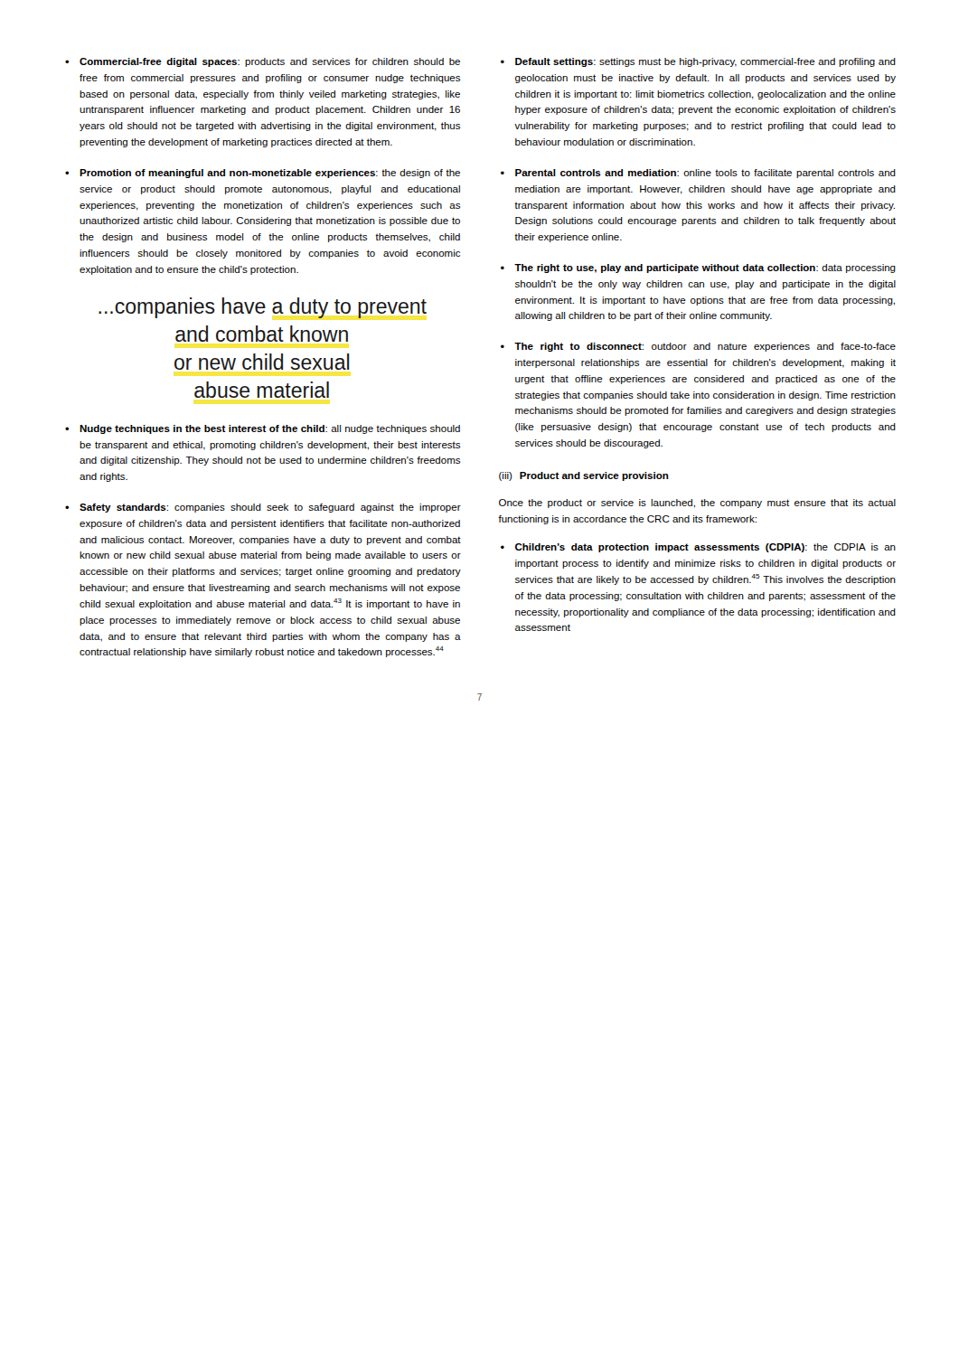Commercial-free digital spaces: products and services for children should be free from commercial pressures and profiling or consumer nudge techniques based on personal data, especially from thinly veiled marketing strategies, like untransparent influencer marketing and product placement. Children under 16 years old should not be targeted with advertising in the digital environment, thus preventing the development of marketing practices directed at them.
Promotion of meaningful and non-monetizable experiences: the design of the service or product should promote autonomous, playful and educational experiences, preventing the monetization of children's experiences such as unauthorized artistic child labour. Considering that monetization is possible due to the design and business model of the online products themselves, child influencers should be closely monitored by companies to avoid economic exploitation and to ensure the child's protection.
...companies have a duty to prevent
and combat known
or new child sexual
abuse material
Nudge techniques in the best interest of the child: all nudge techniques should be transparent and ethical, promoting children's development, their best interests and digital citizenship. They should not be used to undermine children's freedoms and rights.
Safety standards: companies should seek to safeguard against the improper exposure of children's data and persistent identifiers that facilitate non-authorized and malicious contact. Moreover, companies have a duty to prevent and combat known or new child sexual abuse material from being made available to users or accessible on their platforms and services; target online grooming and predatory behaviour; and ensure that livestreaming and search mechanisms will not expose child sexual exploitation and abuse material and data.43 It is important to have in place processes to immediately remove or block access to child sexual abuse data, and to ensure that relevant third parties with whom the company has a contractual relationship have similarly robust notice and takedown processes.44
Default settings: settings must be high-privacy, commercial-free and profiling and geolocation must be inactive by default. In all products and services used by children it is important to: limit biometrics collection, geolocalization and the online hyper exposure of children's data; prevent the economic exploitation of children's vulnerability for marketing purposes; and to restrict profiling that could lead to behaviour modulation or discrimination.
Parental controls and mediation: online tools to facilitate parental controls and mediation are important. However, children should have age appropriate and transparent information about how this works and how it affects their privacy. Design solutions could encourage parents and children to talk frequently about their experience online.
The right to use, play and participate without data collection: data processing shouldn't be the only way children can use, play and participate in the digital environment. It is important to have options that are free from data processing, allowing all children to be part of their online community.
The right to disconnect: outdoor and nature experiences and face-to-face interpersonal relationships are essential for children's development, making it urgent that offline experiences are considered and practiced as one of the strategies that companies should take into consideration in design. Time restriction mechanisms should be promoted for families and caregivers and design strategies (like persuasive design) that encourage constant use of tech products and services should be discouraged.
(iii) Product and service provision
Once the product or service is launched, the company must ensure that its actual functioning is in accordance the CRC and its framework:
Children's data protection impact assessments (CDPIA): the CDPIA is an important process to identify and minimize risks to children in digital products or services that are likely to be accessed by children.45 This involves the description of the data processing; consultation with children and parents; assessment of the necessity, proportionality and compliance of the data processing; identification and assessment
7